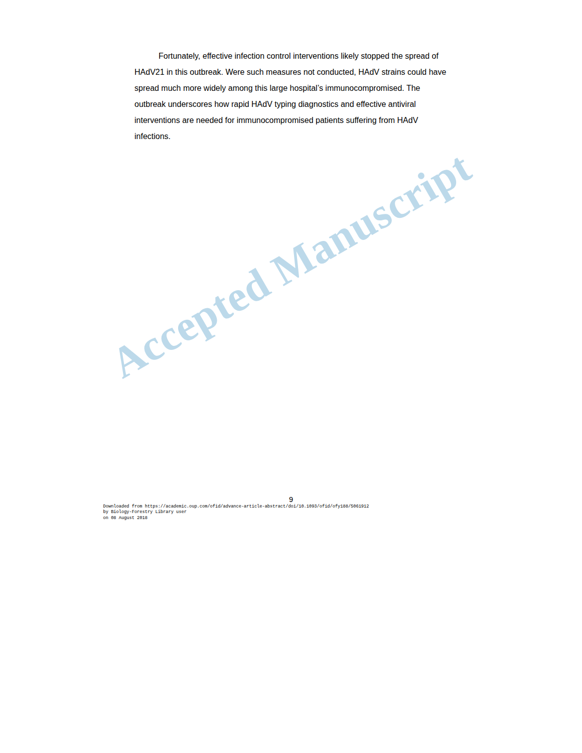Accepted Manuscript
Fortunately, effective infection control interventions likely stopped the spread of HAdV21 in this outbreak. Were such measures not conducted, HAdV strains could have spread much more widely among this large hospital’s immunocompromised. The outbreak underscores how rapid HAdV typing diagnostics and effective antiviral interventions are needed for immunocompromised patients suffering from HAdV infections.
9
Downloaded from https://academic.oup.com/ofid/advance-article-abstract/doi/10.1093/ofid/ofy188/5061912
by Biology-Forestry Library user
on 08 August 2018